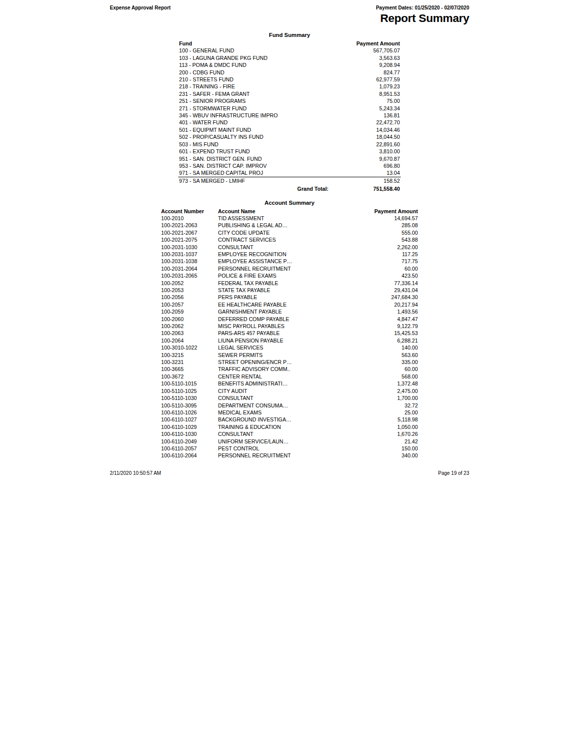Expense Approval Report
Payment Dates: 01/25/2020 - 02/07/2020
Report Summary
Fund Summary
| Fund | Payment Amount |
| --- | --- |
| 100 - GENERAL FUND | 567,705.07 |
| 103 - LAGUNA GRANDE PKG FUND | 3,563.63 |
| 113 - POMA & DMDC FUND | 9,208.94 |
| 200 - CDBG FUND | 824.77 |
| 210 - STREETS FUND | 62,977.59 |
| 218 - TRAINING - FIRE | 1,079.23 |
| 231 - SAFER - FEMA GRANT | 8,951.53 |
| 251 - SENIOR PROGRAMS | 75.00 |
| 271 - STORMWATER FUND | 5,243.34 |
| 345 - WBUV INFRASTRUCTURE IMPRO | 136.81 |
| 401 - WATER FUND | 22,472.70 |
| 501 - EQUIPMT MAINT FUND | 14,034.46 |
| 502 - PROP/CASUALTY INS FUND | 18,044.50 |
| 503 - MIS FUND | 22,891.60 |
| 601 - EXPEND TRUST FUND | 3,810.00 |
| 951 - SAN. DISTRICT GEN. FUND | 9,670.87 |
| 953 - SAN. DISTRICT CAP. IMPROV | 696.80 |
| 971 - SA MERGED CAPITAL PROJ | 13.04 |
| 973 - SA MERGED - LMIHF | 158.52 |
| Grand Total: | 751,558.40 |
Account Summary
| Account Number | Account Name | Payment Amount |
| --- | --- | --- |
| 100-2010 | TID ASSESSMENT | 14,694.57 |
| 100-2021-2063 | PUBLISHING & LEGAL AD… | 285.08 |
| 100-2021-2067 | CITY CODE UPDATE | 555.00 |
| 100-2021-2075 | CONTRACT SERVICES | 543.88 |
| 100-2031-1030 | CONSULTANT | 2,262.00 |
| 100-2031-1037 | EMPLOYEE RECOGNITION | 117.25 |
| 100-2031-1038 | EMPLOYEE ASSISTANCE P… | 717.75 |
| 100-2031-2064 | PERSONNEL RECRUITMENT | 60.00 |
| 100-2031-2065 | POLICE & FIRE EXAMS | 423.50 |
| 100-2052 | FEDERAL TAX PAYABLE | 77,336.14 |
| 100-2053 | STATE TAX PAYABLE | 29,431.04 |
| 100-2056 | PERS PAYABLE | 247,684.30 |
| 100-2057 | EE HEALTHCARE PAYABLE | 20,217.94 |
| 100-2059 | GARNISHMENT PAYABLE | 1,493.56 |
| 100-2060 | DEFERRED COMP PAYABLE | 4,847.47 |
| 100-2062 | MISC PAYROLL PAYABLES | 9,122.79 |
| 100-2063 | PARS-ARS 457 PAYABLE | 15,425.53 |
| 100-2064 | LIUNA PENSION PAYABLE | 6,288.21 |
| 100-3010-1022 | LEGAL SERVICES | 140.00 |
| 100-3215 | SEWER PERMITS | 563.60 |
| 100-3231 | STREET OPENING/ENCR P… | 335.00 |
| 100-3665 | TRAFFIC ADVISORY COMM.. | 60.00 |
| 100-3672 | CENTER RENTAL | 568.00 |
| 100-5110-1015 | BENEFITS ADMINISTRATI… | 1,372.48 |
| 100-5110-1025 | CITY AUDIT | 2,475.00 |
| 100-5110-1030 | CONSULTANT | 1,700.00 |
| 100-5110-3095 | DEPARTMENT CONSUMA… | 32.72 |
| 100-6110-1026 | MEDICAL EXAMS | 25.00 |
| 100-6110-1027 | BACKGROUND INVESTIGA… | 5,118.98 |
| 100-6110-1029 | TRAINING & EDUCATION | 1,050.00 |
| 100-6110-1030 | CONSULTANT | 1,670.26 |
| 100-6110-2049 | UNIFORM SERVICE/LAUN… | 21.42 |
| 100-6110-2057 | PEST CONTROL | 150.00 |
| 100-6110-2064 | PERSONNEL RECRUITMENT | 340.00 |
2/11/2020 10:50:57 AM
Page 19 of 23